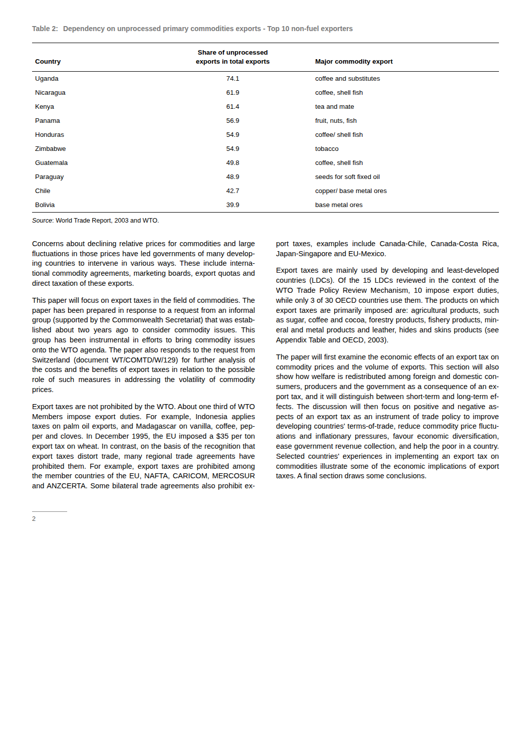Table 2: Dependency on unprocessed primary commodities exports - Top 10 non-fuel exporters
| Country | Share of unprocessed exports in total exports | Major commodity export |
| --- | --- | --- |
| Uganda | 74.1 | coffee and substitutes |
| Nicaragua | 61.9 | coffee, shell fish |
| Kenya | 61.4 | tea and mate |
| Panama | 56.9 | fruit, nuts, fish |
| Honduras | 54.9 | coffee/ shell fish |
| Zimbabwe | 54.9 | tobacco |
| Guatemala | 49.8 | coffee, shell fish |
| Paraguay | 48.9 | seeds for soft fixed oil |
| Chile | 42.7 | copper/ base metal ores |
| Bolivia | 39.9 | base metal ores |
Source: World Trade Report, 2003 and WTO.
Concerns about declining relative prices for commodities and large fluctuations in those prices have led governments of many developing countries to intervene in various ways. These include international commodity agreements, marketing boards, export quotas and direct taxation of these exports.
This paper will focus on export taxes in the field of commodities. The paper has been prepared in response to a request from an informal group (supported by the Commonwealth Secretariat) that was established about two years ago to consider commodity issues. This group has been instrumental in efforts to bring commodity issues onto the WTO agenda. The paper also responds to the request from Switzerland (document WT/COMTD/W/129) for further analysis of the costs and the benefits of export taxes in relation to the possible role of such measures in addressing the volatility of commodity prices.
Export taxes are not prohibited by the WTO. About one third of WTO Members impose export duties. For example, Indonesia applies taxes on palm oil exports, and Madagascar on vanilla, coffee, pepper and cloves. In December 1995, the EU imposed a $35 per ton export tax on wheat. In contrast, on the basis of the recognition that export taxes distort trade, many regional trade agreements have prohibited them. For example, export taxes are prohibited among the member countries of the EU, NAFTA, CARICOM, MERCOSUR and ANZCERTA. Some bilateral trade agreements also prohibit export taxes, examples include Canada-Chile, Canada-Costa Rica, Japan-Singapore and EU-Mexico.
Export taxes are mainly used by developing and least-developed countries (LDCs). Of the 15 LDCs reviewed in the context of the WTO Trade Policy Review Mechanism, 10 impose export duties, while only 3 of 30 OECD countries use them. The products on which export taxes are primarily imposed are: agricultural products, such as sugar, coffee and cocoa, forestry products, fishery products, mineral and metal products and leather, hides and skins products (see Appendix Table and OECD, 2003).
The paper will first examine the economic effects of an export tax on commodity prices and the volume of exports. This section will also show how welfare is redistributed among foreign and domestic consumers, producers and the government as a consequence of an export tax, and it will distinguish between short-term and long-term effects. The discussion will then focus on positive and negative aspects of an export tax as an instrument of trade policy to improve developing countries' terms-of-trade, reduce commodity price fluctuations and inflationary pressures, favour economic diversification, ease government revenue collection, and help the poor in a country. Selected countries' experiences in implementing an export tax on commodities illustrate some of the economic implications of export taxes. A final section draws some conclusions.
2